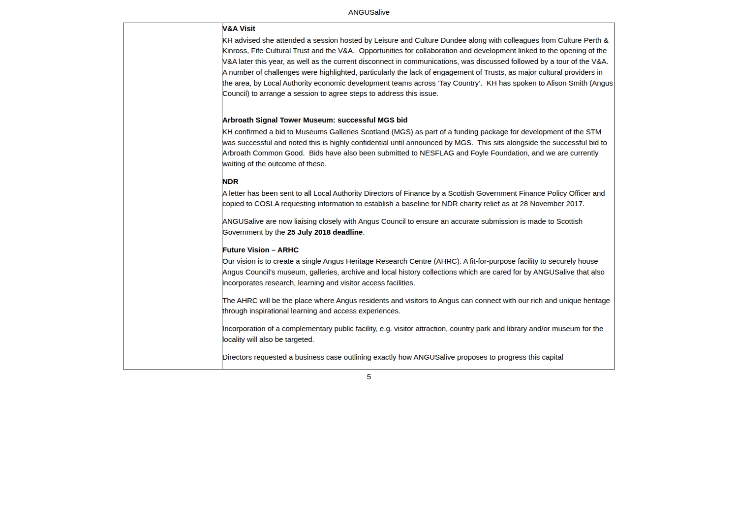ANGUSalive
| | V&A Visit KH advised she attended a session hosted by Leisure and Culture Dundee along with colleagues from Culture Perth & Kinross, Fife Cultural Trust and the V&A. Opportunities for collaboration and development linked to the opening of the V&A later this year, as well as the current disconnect in communications, was discussed followed by a tour of the V&A. A number of challenges were highlighted, particularly the lack of engagement of Trusts, as major cultural providers in the area, by Local Authority economic development teams across ‘Tay Country’. KH has spoken to Alison Smith (Angus Council) to arrange a session to agree steps to address this issue. Arbroath Signal Tower Museum: successful MGS bid KH confirmed a bid to Museums Galleries Scotland (MGS) as part of a funding package for development of the STM was successful and noted this is highly confidential until announced by MGS. This sits alongside the successful bid to Arbroath Common Good. Bids have also been submitted to NESFLAG and Foyle Foundation, and we are currently waiting of the outcome of these. NDR A letter has been sent to all Local Authority Directors of Finance by a Scottish Government Finance Policy Officer and copied to COSLA requesting information to establish a baseline for NDR charity relief as at 28 November 2017. ANGUSalive are now liaising closely with Angus Council to ensure an accurate submission is made to Scottish Government by the 25 July 2018 deadline . Future Vision – ARHC Our vision is to create a single Angus Heritage Research Centre (AHRC). A fit-for-purpose facility to securely house Angus Council’s museum, galleries, archive and local history collections which are cared for by ANGUSalive that also incorporates research, learning and visitor access facilities. The AHRC will be the place where Angus residents and visitors to Angus can connect with our rich and unique heritage through inspirational learning and access experiences. Incorporation of a complementary public facility, e.g. visitor attraction, country park and library and/or museum for the locality will also be targeted. Directors requested a business case outlining exactly how ANGUSalive proposes to progress this capital |
5